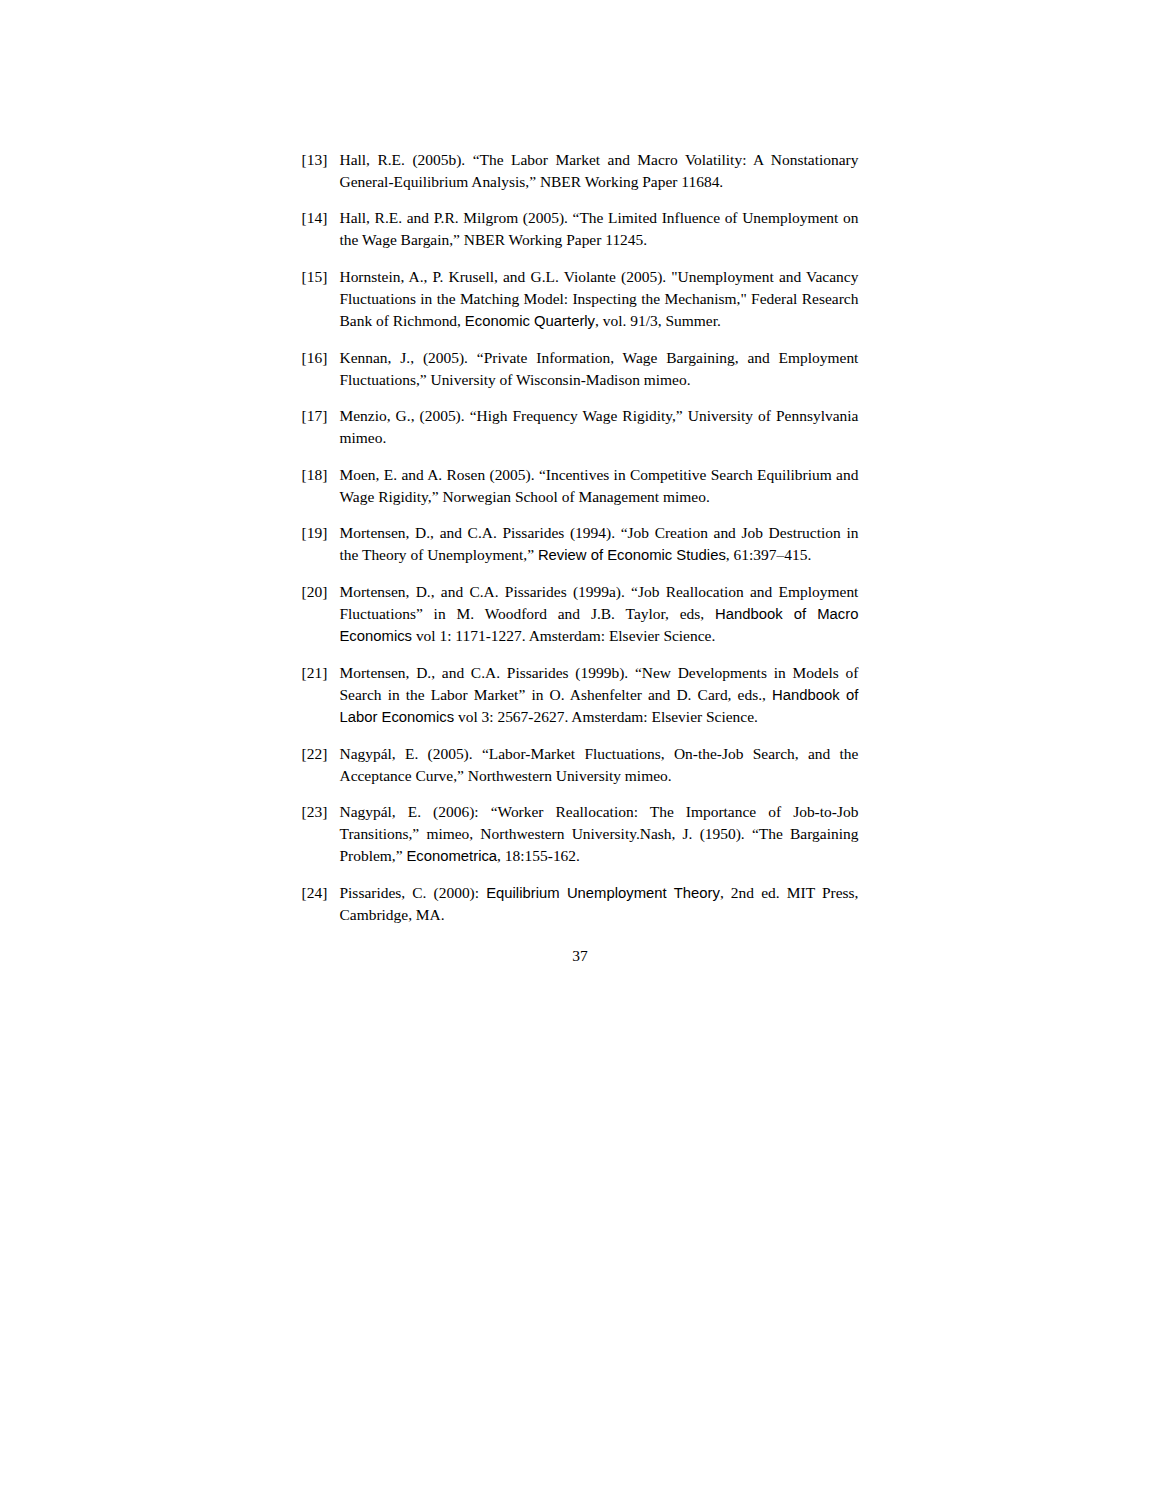[13] Hall, R.E. (2005b). “The Labor Market and Macro Volatility: A Nonstationary General-Equilibrium Analysis,” NBER Working Paper 11684.
[14] Hall, R.E. and P.R. Milgrom (2005). “The Limited Influence of Unemployment on the Wage Bargain,” NBER Working Paper 11245.
[15] Hornstein, A., P. Krusell, and G.L. Violante (2005). "Unemployment and Vacancy Fluctuations in the Matching Model: Inspecting the Mechanism," Federal Research Bank of Richmond, Economic Quarterly, vol. 91/3, Summer.
[16] Kennan, J., (2005). “Private Information, Wage Bargaining, and Employment Fluctuations,” University of Wisconsin-Madison mimeo.
[17] Menzio, G., (2005). “High Frequency Wage Rigidity,” University of Pennsylvania mimeo.
[18] Moen, E. and A. Rosen (2005). “Incentives in Competitive Search Equilibrium and Wage Rigidity,” Norwegian School of Management mimeo.
[19] Mortensen, D., and C.A. Pissarides (1994). “Job Creation and Job Destruction in the Theory of Unemployment,” Review of Economic Studies, 61:397–415.
[20] Mortensen, D., and C.A. Pissarides (1999a). “Job Reallocation and Employment Fluctuations” in M. Woodford and J.B. Taylor, eds, Handbook of Macro Economics vol 1: 1171-1227. Amsterdam: Elsevier Science.
[21] Mortensen, D., and C.A. Pissarides (1999b). “New Developments in Models of Search in the Labor Market” in O. Ashenfelter and D. Card, eds., Handbook of Labor Economics vol 3: 2567-2627. Amsterdam: Elsevier Science.
[22] Nagypál, E. (2005). “Labor-Market Fluctuations, On-the-Job Search, and the Acceptance Curve,” Northwestern University mimeo.
[23] Nagypál, E. (2006): “Worker Reallocation: The Importance of Job-to-Job Transitions,” mimeo, Northwestern University.Nash, J. (1950). “The Bargaining Problem,” Econometrica, 18:155-162.
[24] Pissarides, C. (2000): Equilibrium Unemployment Theory, 2nd ed. MIT Press, Cambridge, MA.
37